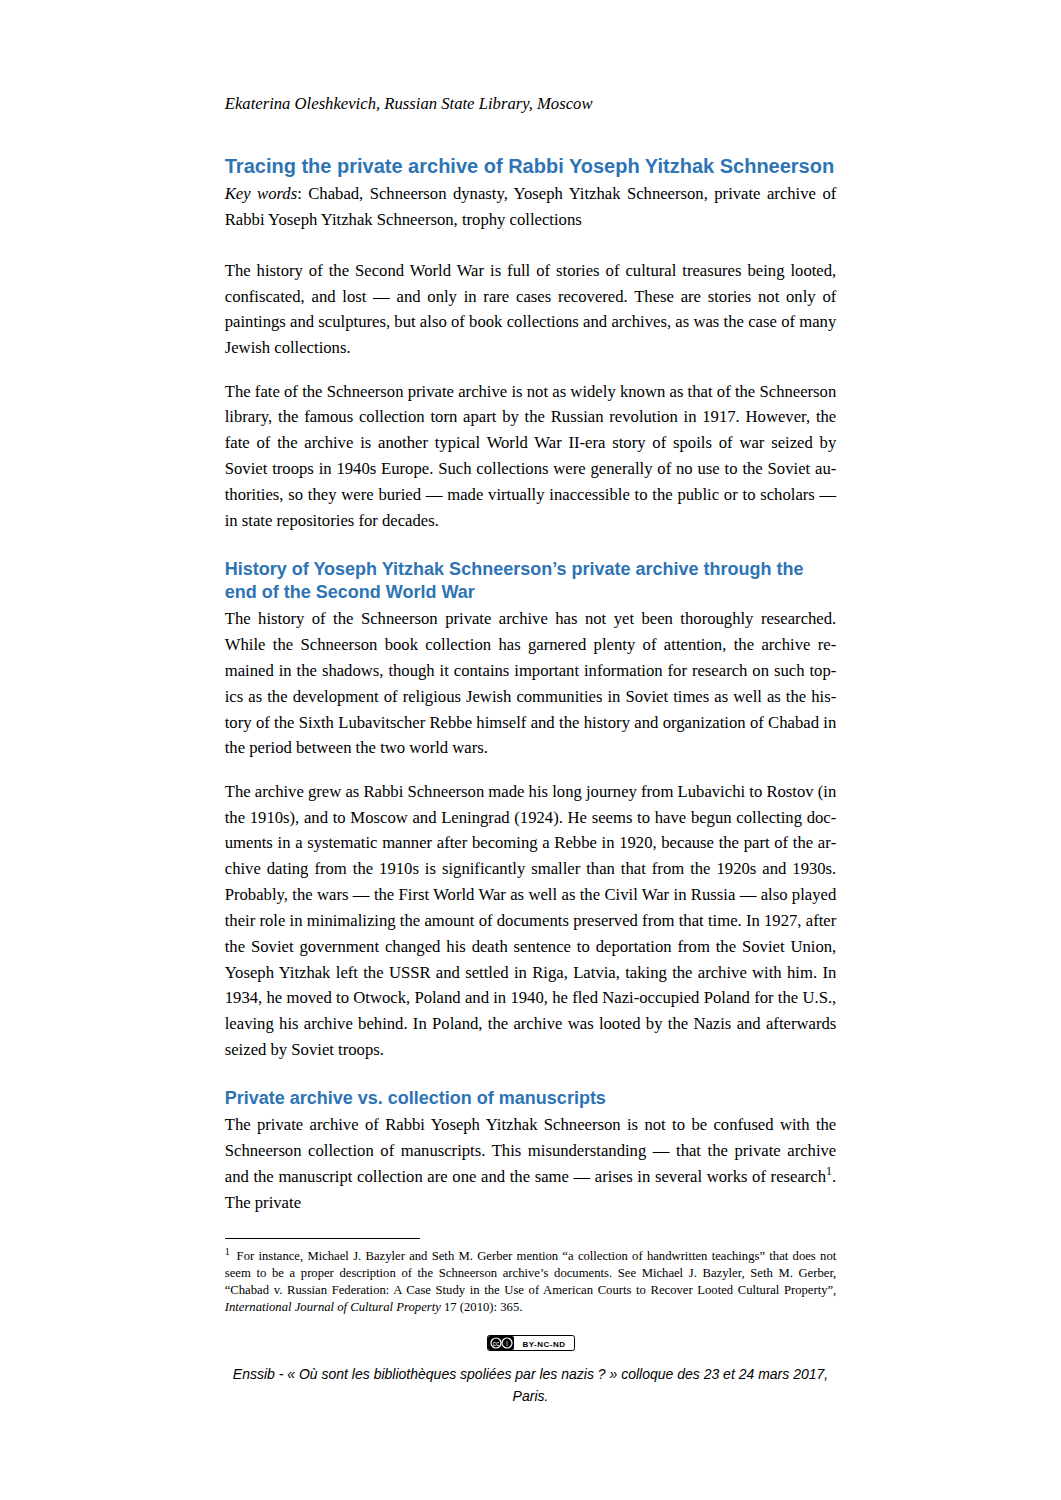Ekaterina Oleshkevich, Russian State Library, Moscow
Tracing the private archive of Rabbi Yoseph Yitzhak Schneerson
Key words: Chabad, Schneerson dynasty, Yoseph Yitzhak Schneerson, private archive of Rabbi Yoseph Yitzhak Schneerson, trophy collections
The history of the Second World War is full of stories of cultural treasures being looted, confiscated, and lost — and only in rare cases recovered. These are stories not only of paintings and sculptures, but also of book collections and archives, as was the case of many Jewish collections.
The fate of the Schneerson private archive is not as widely known as that of the Schneerson library, the famous collection torn apart by the Russian revolution in 1917. However, the fate of the archive is another typical World War II-era story of spoils of war seized by Soviet troops in 1940s Europe. Such collections were generally of no use to the Soviet authorities, so they were buried — made virtually inaccessible to the public or to scholars — in state repositories for decades.
History of Yoseph Yitzhak Schneerson’s private archive through the end of the Second World War
The history of the Schneerson private archive has not yet been thoroughly researched. While the Schneerson book collection has garnered plenty of attention, the archive remained in the shadows, though it contains important information for research on such topics as the development of religious Jewish communities in Soviet times as well as the history of the Sixth Lubavitscher Rebbe himself and the history and organization of Chabad in the period between the two world wars.
The archive grew as Rabbi Schneerson made his long journey from Lubavichi to Rostov (in the 1910s), and to Moscow and Leningrad (1924). He seems to have begun collecting documents in a systematic manner after becoming a Rebbe in 1920, because the part of the archive dating from the 1910s is significantly smaller than that from the 1920s and 1930s. Probably, the wars — the First World War as well as the Civil War in Russia — also played their role in minimalizing the amount of documents preserved from that time. In 1927, after the Soviet government changed his death sentence to deportation from the Soviet Union, Yoseph Yitzhak left the USSR and settled in Riga, Latvia, taking the archive with him. In 1934, he moved to Otwock, Poland and in 1940, he fled Nazi-occupied Poland for the U.S., leaving his archive behind. In Poland, the archive was looted by the Nazis and afterwards seized by Soviet troops.
Private archive vs. collection of manuscripts
The private archive of Rabbi Yoseph Yitzhak Schneerson is not to be confused with the Schneerson collection of manuscripts. This misunderstanding — that the private archive and the manuscript collection are one and the same — arises in several works of research1. The private
1 For instance, Michael J. Bazyler and Seth M. Gerber mention “a collection of handwritten teachings” that does not seem to be a proper description of the Schneerson archive’s documents. See Michael J. Bazyler, Seth M. Gerber, “Chabad v. Russian Federation: A Case Study in the Use of American Courts to Recover Looted Cultural Property”, International Journal of Cultural Property 17 (2010): 365.
cc i BY-NC-ND
Enssib - « Où sont les bibliothèques spoliées par les nazis ? » colloque des 23 et 24 mars 2017, Paris.